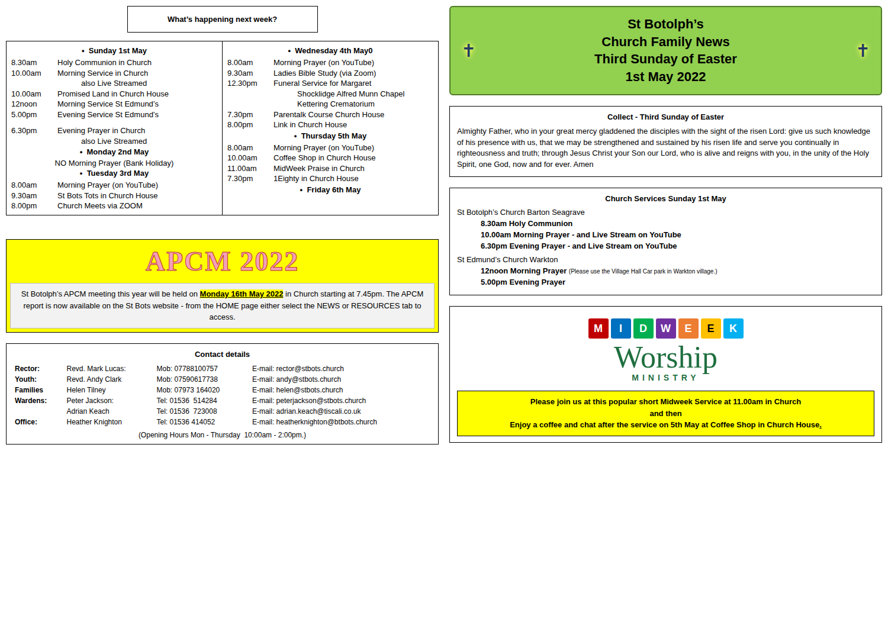What’s happening next week?
| Sunday 1st May 8.30am Holy Communion in Church 10.00am Morning Service in Church also Live Streamed 10.00am Promised Land in Church House 12noon Morning Service St Edmund’s 5.00pm Evening Service St Edmund’s 6.30pm Evening Prayer in Church also Live Streamed Monday 2nd May NO Morning Prayer (Bank Holiday) Tuesday 3rd May 8.00am Morning Prayer (on YouTube) 9.30am St Bots Tots in Church House 8.00pm Church Meets via ZOOM | Wednesday 4th May0 8.00am Morning Prayer (on YouTube) 9.30am Ladies Bible Study (via Zoom) 12.30pm Funeral Service for Margaret Shocklidge Alfred Munn Chapel Kettering Crematorium 7.30pm Parentalk Course Church House 8.00pm Link in Church House Thursday 5th May 8.00am Morning Prayer (on YouTube) 10.00am Coffee Shop in Church House 11.00am MidWeek Praise in Church 7.30pm 1Eighty in Church House Friday 6th May |
APCM 2022
St Botolph’s APCM meeting this year will be held on Monday 16th May 2022 in Church starting at 7.45pm. The APCM report is now available on the St Bots website - from the HOME page either select the NEWS or RESOURCES tab to access.
Contact details
| Rector: | Revd. Mark Lucas: | Mob: 07788100757 | E-mail: rector@stbots.church |
| Youth: | Revd. Andy Clark | Mob: 07590617738 | E-mail: andy@stbots.church |
| Families | Helen Tilney | Mob: 07973 164020 | E-mail: helen@stbots.church |
| Wardens: | Peter Jackson: | Tel: 01536 514284 | E-mail: peterjackson@stbots.church |
| | Adrian Keach | Tel: 01536 723008 | E-mail: adrian.keach@tiscali.co.uk |
| Office: | Heather Knighton | Tel: 01536 414052 | E-mail: heatherknighton@btbots.church |
(Opening Hours Mon - Thursday 10:00am - 2:00pm.)
✝ ✝
St Botolph’s
Church Family News
Third Sunday of Easter
1st May 2022
Collect - Third Sunday of Easter
Almighty Father, who in your great mercy gladdened the disciples with the sight of the risen Lord: give us such knowledge of his presence with us, that we may be strengthened and sustained by his risen life and serve you continually in righteousness and truth; through Jesus Christ your Son our Lord, who is alive and reigns with you, in the unity of the Holy Spirit, one God, now and for ever. Amen
Church Services Sunday 1st May
St Botolph’s Church Barton Seagrave
8.30am Holy Communion
10.00am Morning Prayer - and Live Stream on YouTube
6.30pm Evening Prayer - and Live Stream on YouTube
St Edmund’s Church Warkton
12noon Morning Prayer (Please use the Village Hall Car park in Warkton village.)
5.00pm Evening Prayer
MIDWEEK
Worship
MINISTRY
Please join us at this popular short Midweek Service at 11.00am in Church
and then
Enjoy a coffee and chat after the service on 5th May at Coffee Shop in Church House.